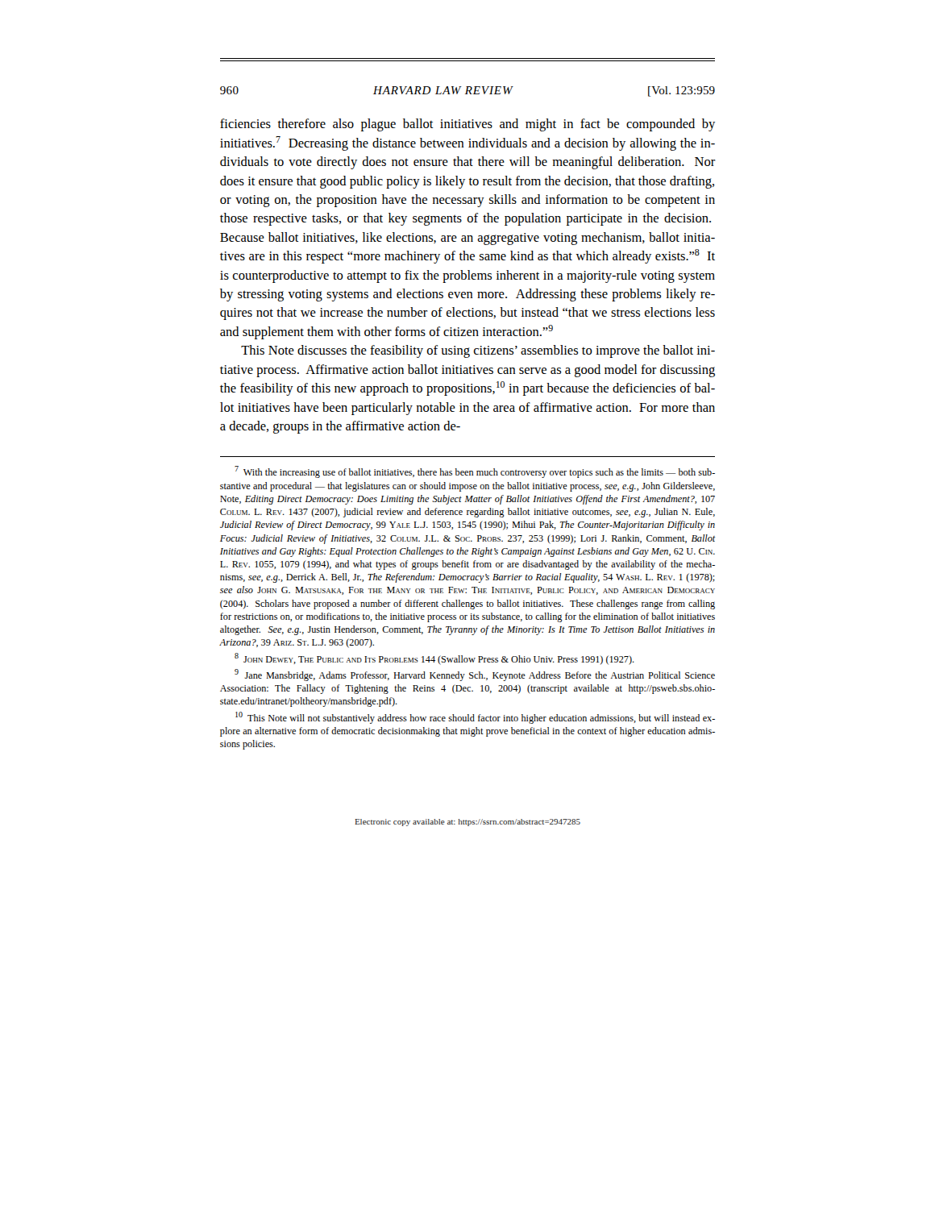960 HARVARD LAW REVIEW [Vol. 123:959
ficiencies therefore also plague ballot initiatives and might in fact be compounded by initiatives.7 Decreasing the distance between individuals and a decision by allowing the individuals to vote directly does not ensure that there will be meaningful deliberation. Nor does it ensure that good public policy is likely to result from the decision, that those drafting, or voting on, the proposition have the necessary skills and information to be competent in those respective tasks, or that key segments of the population participate in the decision. Because ballot initiatives, like elections, are an aggregative voting mechanism, ballot initiatives are in this respect “more machinery of the same kind as that which already exists.”8 It is counterproductive to attempt to fix the problems inherent in a majority-rule voting system by stressing voting systems and elections even more. Addressing these problems likely requires not that we increase the number of elections, but instead “that we stress elections less and supplement them with other forms of citizen interaction.”9
This Note discusses the feasibility of using citizens’ assemblies to improve the ballot initiative process. Affirmative action ballot initiatives can serve as a good model for discussing the feasibility of this new approach to propositions,10 in part because the deficiencies of ballot initiatives have been particularly notable in the area of affirmative action. For more than a decade, groups in the affirmative action de-
7 With the increasing use of ballot initiatives, there has been much controversy over topics such as the limits — both substantive and procedural — that legislatures can or should impose on the ballot initiative process, see, e.g., John Gildersleeve, Note, Editing Direct Democracy: Does Limiting the Subject Matter of Ballot Initiatives Offend the First Amendment?, 107 Colum. L. Rev. 1437 (2007), judicial review and deference regarding ballot initiative outcomes, see, e.g., Julian N. Eule, Judicial Review of Direct Democracy, 99 Yale L.J. 1503, 1545 (1990); Mihui Pak, The Counter-Majoritarian Difficulty in Focus: Judicial Review of Initiatives, 32 Colum. J.L. & Soc. Probs. 237, 253 (1999); Lori J. Rankin, Comment, Ballot Initiatives and Gay Rights: Equal Protection Challenges to the Right’s Campaign Against Lesbians and Gay Men, 62 U. Cin. L. Rev. 1055, 1079 (1994), and what types of groups benefit from or are disadvantaged by the availability of the mechanisms, see, e.g., Derrick A. Bell, Jr., The Referendum: Democracy’s Barrier to Racial Equality, 54 Wash. L. Rev. 1 (1978); see also John G. Matsusaka, For the Many or the Few: The Initiative, Public Policy, and American Democracy (2004). Scholars have proposed a number of different challenges to ballot initiatives. These challenges range from calling for restrictions on, or modifications to, the initiative process or its substance, to calling for the elimination of ballot initiatives altogether. See, e.g., Justin Henderson, Comment, The Tyranny of the Minority: Is It Time To Jettison Ballot Initiatives in Arizona?, 39 Ariz. St. L.J. 963 (2007).
8 John Dewey, The Public and Its Problems 144 (Swallow Press & Ohio Univ. Press 1991) (1927).
9 Jane Mansbridge, Adams Professor, Harvard Kennedy Sch., Keynote Address Before the Austrian Political Science Association: The Fallacy of Tightening the Reins 4 (Dec. 10, 2004) (transcript available at http://psweb.sbs.ohio-state.edu/intranet/poltheory/mansbridge.pdf).
10 This Note will not substantively address how race should factor into higher education admissions, but will instead explore an alternative form of democratic decisionmaking that might prove beneficial in the context of higher education admissions policies.
Electronic copy available at: https://ssrn.com/abstract=2947285